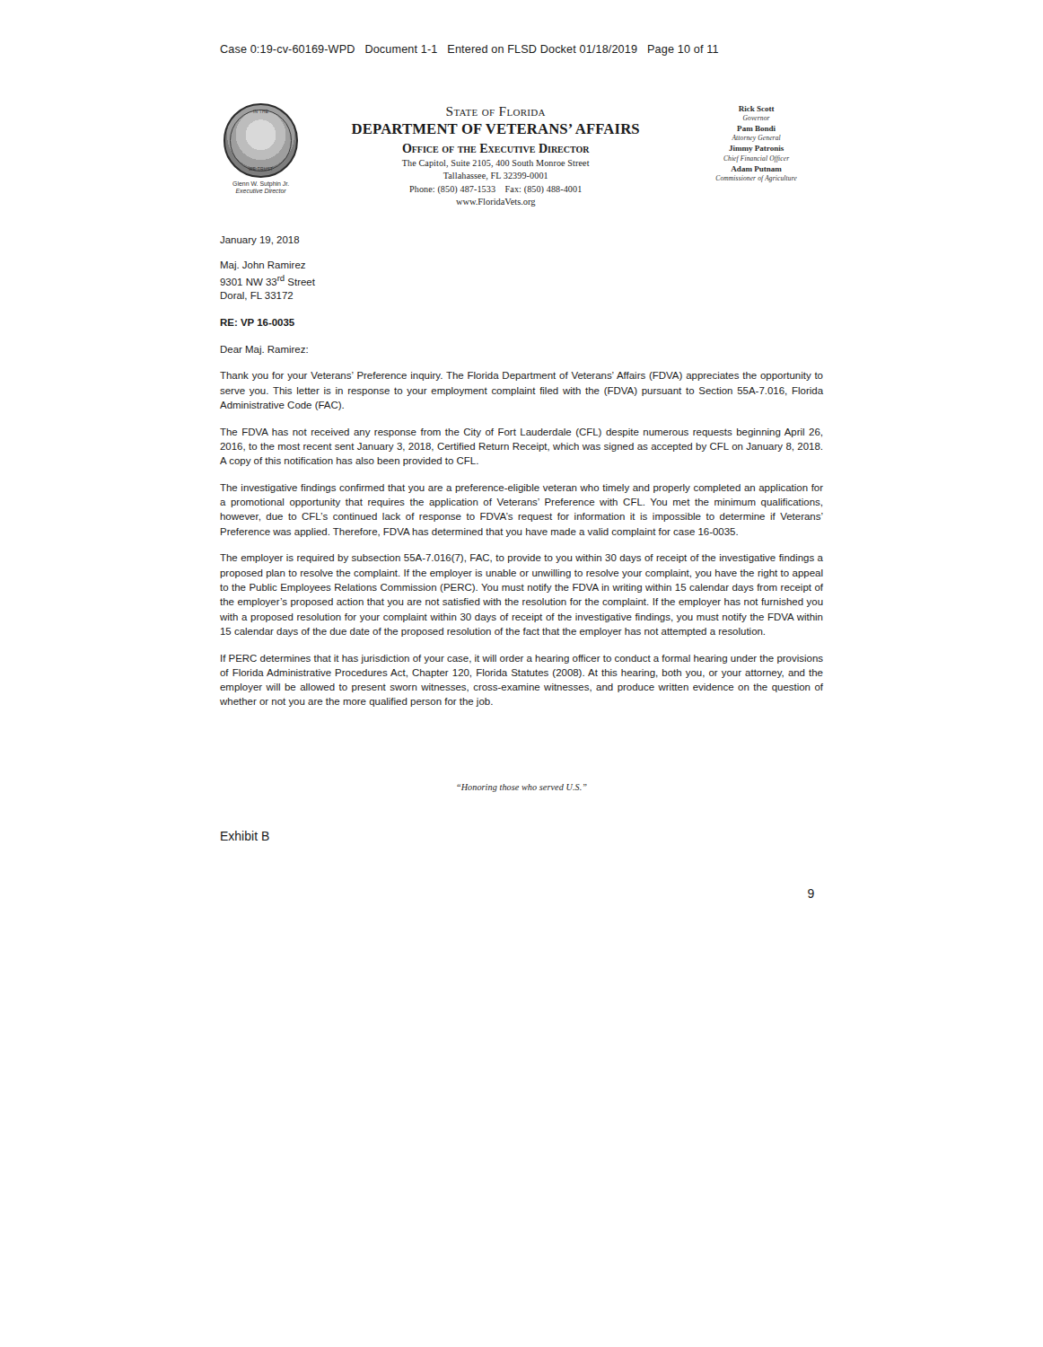Case 0:19-cv-60169-WPD Document 1-1 Entered on FLSD Docket 01/18/2019 Page 10 of 11
IN THE
WE TRUST
Glenn W. Sutphin Jr.
Executive Director
State of Florida
Department of Veterans’ Affairs
Office of the Executive Director
The Capitol, Suite 2105, 400 South Monroe Street
Tallahassee, FL 32399-0001
Phone: (850) 487-1533 Fax: (850) 488-4001
www.FloridaVets.org
Rick Scott
Governor
Pam Bondi
Attorney General
Jimmy Patronis
Chief Financial Officer
Adam Putnam
Commissioner of Agriculture
January 19, 2018
Maj. John Ramirez
9301 NW 33rd Street
Doral, FL 33172
RE: VP 16-0035
Dear Maj. Ramirez:
Thank you for your Veterans’ Preference inquiry. The Florida Department of Veterans’ Affairs (FDVA) appreciates the opportunity to serve you. This letter is in response to your employment complaint filed with the (FDVA) pursuant to Section 55A-7.016, Florida Administrative Code (FAC).
The FDVA has not received any response from the City of Fort Lauderdale (CFL) despite numerous requests beginning April 26, 2016, to the most recent sent January 3, 2018, Certified Return Receipt, which was signed as accepted by CFL on January 8, 2018. A copy of this notification has also been provided to CFL.
The investigative findings confirmed that you are a preference-eligible veteran who timely and properly completed an application for a promotional opportunity that requires the application of Veterans’ Preference with CFL. You met the minimum qualifications, however, due to CFL’s continued lack of response to FDVA’s request for information it is impossible to determine if Veterans’ Preference was applied. Therefore, FDVA has determined that you have made a valid complaint for case 16-0035.
The employer is required by subsection 55A-7.016(7), FAC, to provide to you within 30 days of receipt of the investigative findings a proposed plan to resolve the complaint. If the employer is unable or unwilling to resolve your complaint, you have the right to appeal to the Public Employees Relations Commission (PERC). You must notify the FDVA in writing within 15 calendar days from receipt of the employer’s proposed action that you are not satisfied with the resolution for the complaint. If the employer has not furnished you with a proposed resolution for your complaint within 30 days of receipt of the investigative findings, you must notify the FDVA within 15 calendar days of the due date of the proposed resolution of the fact that the employer has not attempted a resolution.
If PERC determines that it has jurisdiction of your case, it will order a hearing officer to conduct a formal hearing under the provisions of Florida Administrative Procedures Act, Chapter 120, Florida Statutes (2008). At this hearing, both you, or your attorney, and the employer will be allowed to present sworn witnesses, cross-examine witnesses, and produce written evidence on the question of whether or not you are the more qualified person for the job.
“Honoring those who served U.S.”
Exhibit B
9